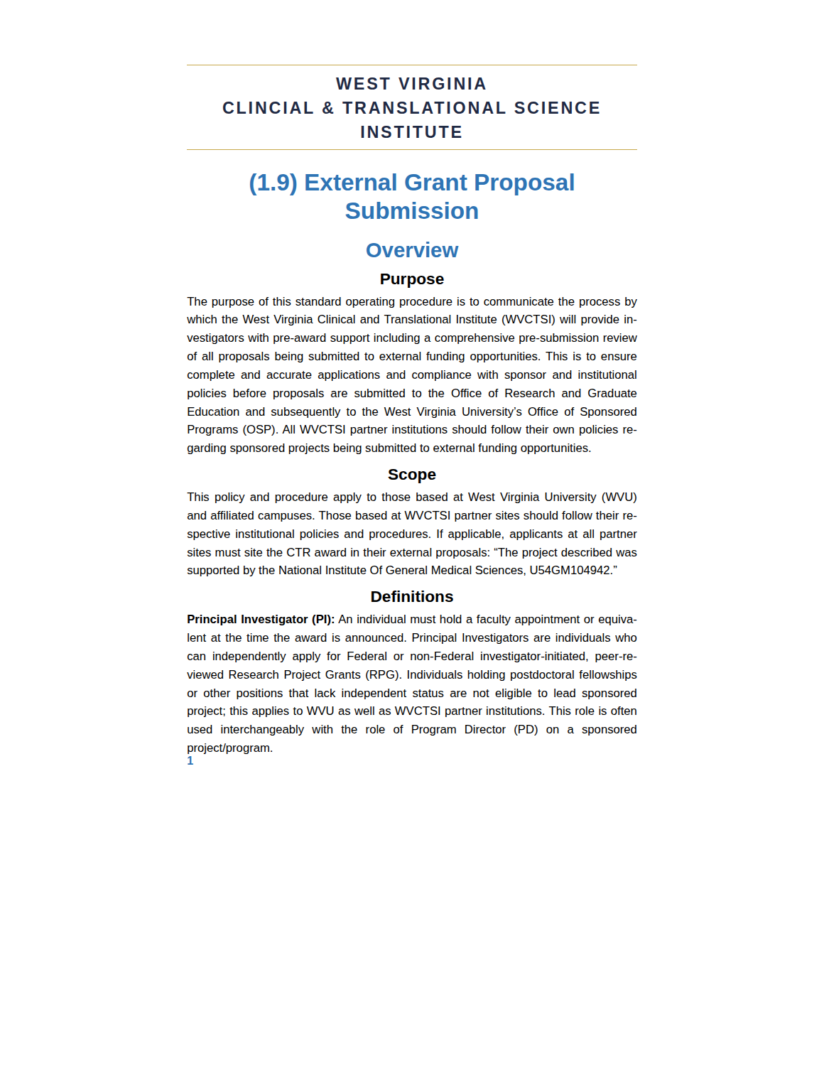WEST VIRGINIA CLINCIAL & TRANSLATIONAL SCIENCE INSTITUTE
(1.9) External Grant Proposal Submission
Overview
Purpose
The purpose of this standard operating procedure is to communicate the process by which the West Virginia Clinical and Translational Institute (WVCTSI) will provide investigators with pre-award support including a comprehensive pre-submission review of all proposals being submitted to external funding opportunities. This is to ensure complete and accurate applications and compliance with sponsor and institutional policies before proposals are submitted to the Office of Research and Graduate Education and subsequently to the West Virginia University’s Office of Sponsored Programs (OSP). All WVCTSI partner institutions should follow their own policies regarding sponsored projects being submitted to external funding opportunities.
Scope
This policy and procedure apply to those based at West Virginia University (WVU) and affiliated campuses. Those based at WVCTSI partner sites should follow their respective institutional policies and procedures. If applicable, applicants at all partner sites must site the CTR award in their external proposals: “The project described was supported by the National Institute Of General Medical Sciences, U54GM104942.”
Definitions
Principal Investigator (PI): An individual must hold a faculty appointment or equivalent at the time the award is announced. Principal Investigators are individuals who can independently apply for Federal or non-Federal investigator-initiated, peer-reviewed Research Project Grants (RPG). Individuals holding postdoctoral fellowships or other positions that lack independent status are not eligible to lead sponsored project; this applies to WVU as well as WVCTSI partner institutions. This role is often used interchangeably with the role of Program Director (PD) on a sponsored project/program.
1